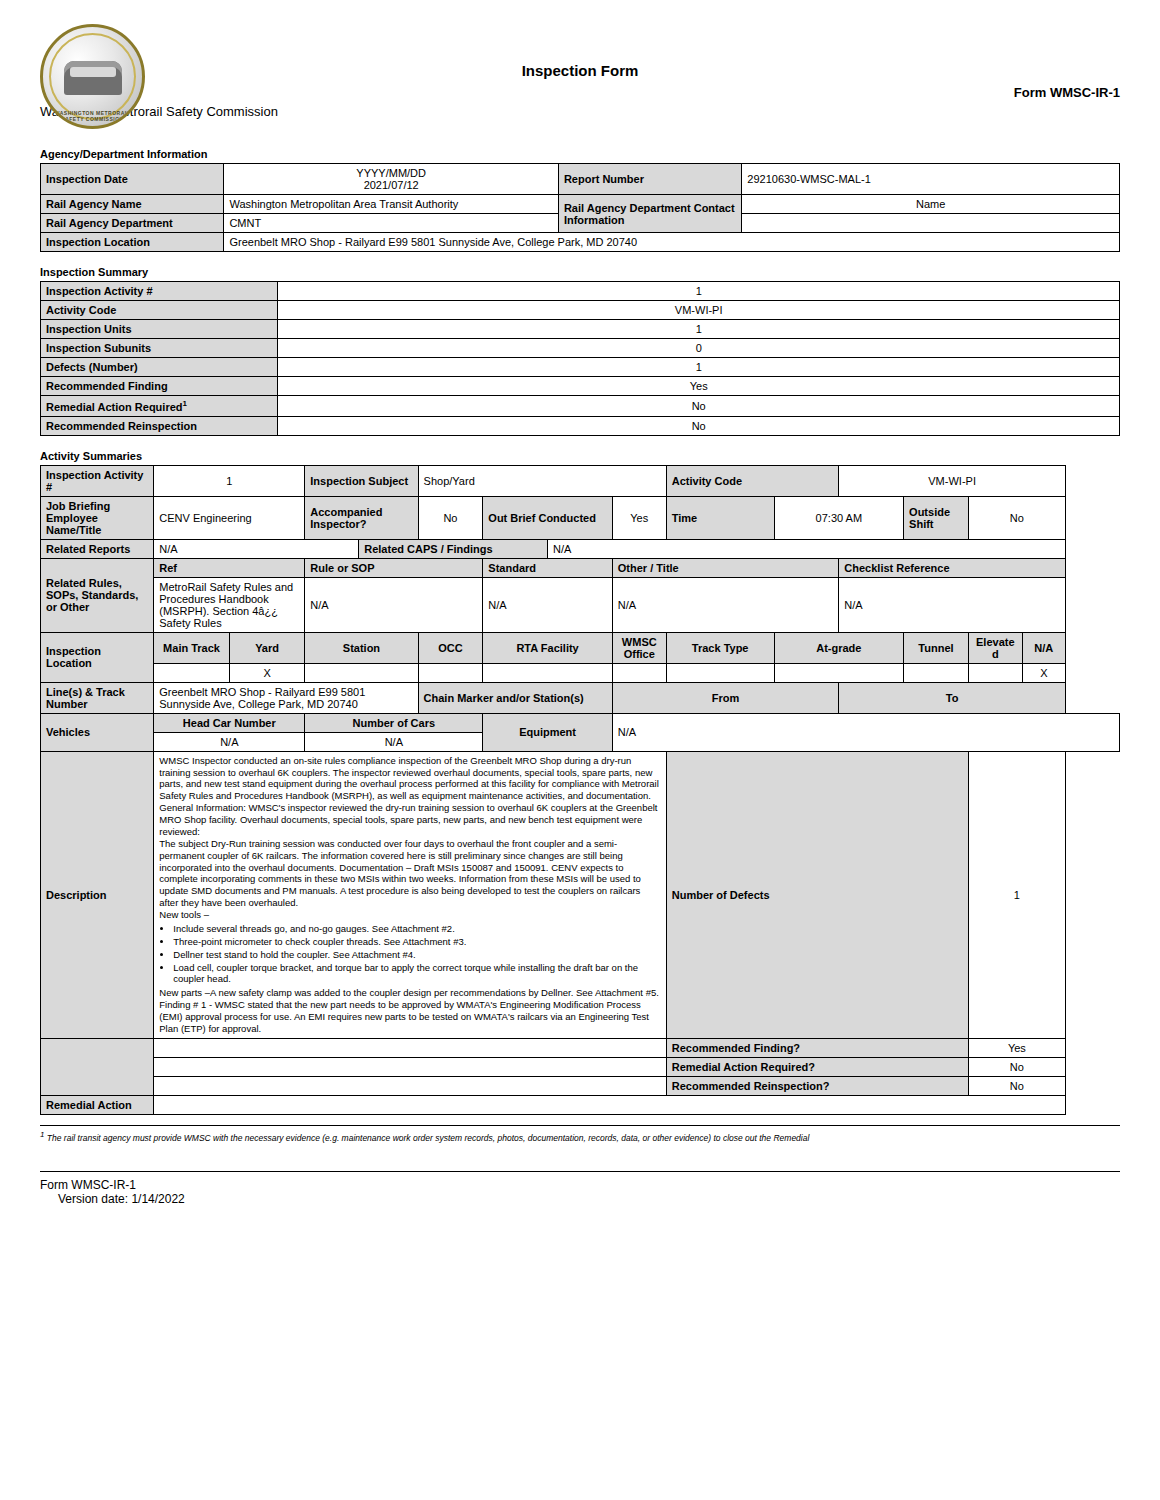WASHINGTON METRORAIL SAFETY COMMISSION
Inspection Form
Form WMSC-IR-1
Washington Metrorail Safety Commission
Agency/Department Information
| Inspection Date | YYYY/MM/DD 2021/07/12 | Report Number | 29210630-WMSC-MAL-1 |
| Rail Agency Name | Washington Metropolitan Area Transit Authority | Rail Agency Department Contact Information | Name |
| Rail Agency Department | CMNT | |
| Inspection Location | Greenbelt MRO Shop - Railyard E99 5801 Sunnyside Ave, College Park, MD 20740 |
Inspection Summary
| Inspection Activity # | 1 |
| Activity Code | VM-WI-PI |
| Inspection Units | 1 |
| Inspection Subunits | 0 |
| Defects (Number) | 1 |
| Recommended Finding | Yes |
| Remedial Action Required 1 | No |
| Recommended Reinspection | No |
Activity Summaries
| Inspection Activity # | 1 | Inspection Subject | Shop/Yard | Activity Code | VM-WI-PI |
| Job Briefing Employee Name/Title | CENV Engineering | Accompanied Inspector? | No | Out Brief Conducted | Yes | Time | 07:30 AM | Outside Shift | No |
| Related Reports | N/A | Related CAPS / Findings | N/A |
| Related Rules, SOPs, Standards, or Other | Ref | Rule or SOP | Standard | Other / Title | Checklist Reference |
| MetroRail Safety Rules and Procedures Handbook (MSRPH). Section 4â¿¿ Safety Rules | N/A | N/A | N/A | N/A |
| Inspection Location | Main Track | Yard | Station | OCC | RTA Facility | WMSC Office | Track Type | At-grade | Tunnel | Elevated | N/A |
| | X | | | | | | | | | X |
| Line(s) & Track Number | Greenbelt MRO Shop - Railyard E99 5801 Sunnyside Ave, College Park, MD 20740 | Chain Marker and/or Station(s) | From | To |
| Vehicles | Head Car Number | Number of Cars | Equipment | N/A |
| N/A | N/A |
| Description | WMSC Inspector conducted an on-site rules compliance inspection of the Greenbelt MRO Shop during a dry-run training session to overhaul 6K couplers. The inspector reviewed overhaul documents, special tools, spare parts, new parts, and new test stand equipment during the overhaul process performed at this facility for compliance with Metrorail Safety Rules and Procedures Handbook (MSRPH), as well as equipment maintenance activities, and documentation. General Information: WMSC's inspector reviewed the dry-run training session to overhaul 6K couplers at the Greenbelt MRO Shop facility. Overhaul documents, special tools, spare parts, new parts, and new bench test equipment were reviewed: The subject Dry-Run training session was conducted over four days to overhaul the front coupler and a semi-permanent coupler of 6K railcars. The information covered here is still preliminary since changes are still being incorporated into the overhaul documents. Documentation – Draft MSIs 150087 and 150091. CENV expects to complete incorporating comments in these two MSIs within two weeks. Information from these MSIs will be used to update SMD documents and PM manuals. A test procedure is also being developed to test the couplers on railcars after they have been overhauled. New tools – Include several threads go, and no-go gauges. See Attachment #2. Three-point micrometer to check coupler threads. See Attachment #3. Dellner test stand to hold the coupler. See Attachment #4. Load cell, coupler torque bracket, and torque bar to apply the correct torque while installing the draft bar on the coupler head. New parts –A new safety clamp was added to the coupler design per recommendations by Dellner. See Attachment #5. Finding # 1 - WMSC stated that the new part needs to be approved by WMATA's Engineering Modification Process (EMI) approval process for use. An EMI requires new parts to be tested on WMATA's railcars via an Engineering Test Plan (ETP) for approval. | Number of Defects | 1 |
| | | Recommended Finding? | Yes |
| | Remedial Action Required? | No |
| | Recommended Reinspection? | No |
| Remedial Action | |
1 The rail transit agency must provide WMSC with the necessary evidence (e.g. maintenance work order system records, photos, documentation, records, data, or other evidence) to close out the Remedial
Form WMSC-IR-1
Version date: 1/14/2022